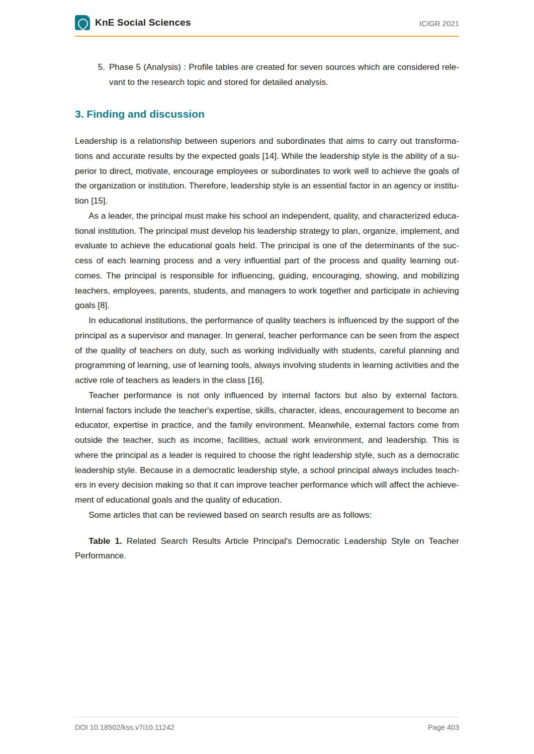KnE Social Sciences
ICIGR 2021
5. Phase 5 (Analysis) : Profile tables are created for seven sources which are considered relevant to the research topic and stored for detailed analysis.
3. Finding and discussion
Leadership is a relationship between superiors and subordinates that aims to carry out transformations and accurate results by the expected goals [14]. While the leadership style is the ability of a superior to direct, motivate, encourage employees or subordinates to work well to achieve the goals of the organization or institution. Therefore, leadership style is an essential factor in an agency or institution [15].
As a leader, the principal must make his school an independent, quality, and characterized educational institution. The principal must develop his leadership strategy to plan, organize, implement, and evaluate to achieve the educational goals held. The principal is one of the determinants of the success of each learning process and a very influential part of the process and quality learning outcomes. The principal is responsible for influencing, guiding, encouraging, showing, and mobilizing teachers, employees, parents, students, and managers to work together and participate in achieving goals [8].
In educational institutions, the performance of quality teachers is influenced by the support of the principal as a supervisor and manager. In general, teacher performance can be seen from the aspect of the quality of teachers on duty, such as working individually with students, careful planning and programming of learning, use of learning tools, always involving students in learning activities and the active role of teachers as leaders in the class [16].
Teacher performance is not only influenced by internal factors but also by external factors. Internal factors include the teacher's expertise, skills, character, ideas, encouragement to become an educator, expertise in practice, and the family environment. Meanwhile, external factors come from outside the teacher, such as income, facilities, actual work environment, and leadership. This is where the principal as a leader is required to choose the right leadership style, such as a democratic leadership style. Because in a democratic leadership style, a school principal always includes teachers in every decision making so that it can improve teacher performance which will affect the achievement of educational goals and the quality of education.
Some articles that can be reviewed based on search results are as follows:
Table 1. Related Search Results Article Principal's Democratic Leadership Style on Teacher Performance.
DOI 10.18502/kss.v7i10.11242
Page 403